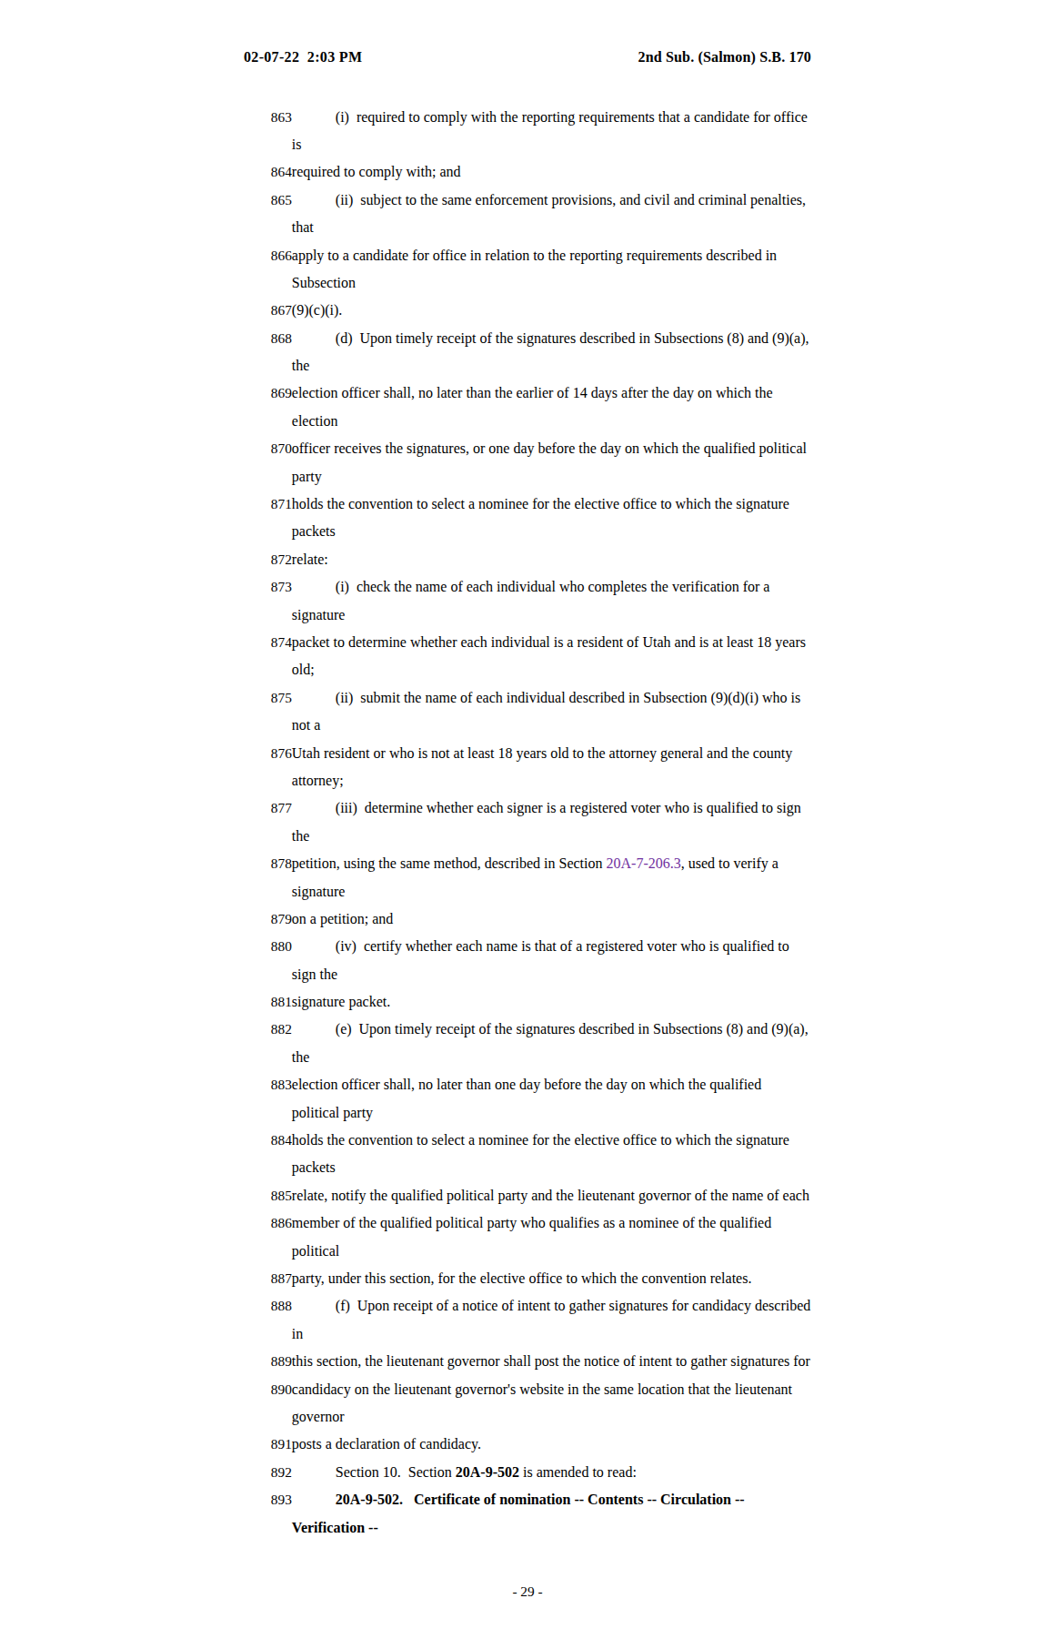02-07-22 2:03 PM 2nd Sub. (Salmon) S.B. 170
| 863 | (i) required to comply with the reporting requirements that a candidate for office is |
| 864 | required to comply with; and |
| 865 | (ii) subject to the same enforcement provisions, and civil and criminal penalties, that |
| 866 | apply to a candidate for office in relation to the reporting requirements described in Subsection |
| 867 | (9)(c)(i). |
| 868 | (d) Upon timely receipt of the signatures described in Subsections (8) and (9)(a), the |
| 869 | election officer shall, no later than the earlier of 14 days after the day on which the election |
| 870 | officer receives the signatures, or one day before the day on which the qualified political party |
| 871 | holds the convention to select a nominee for the elective office to which the signature packets |
| 872 | relate: |
| 873 | (i) check the name of each individual who completes the verification for a signature |
| 874 | packet to determine whether each individual is a resident of Utah and is at least 18 years old; |
| 875 | (ii) submit the name of each individual described in Subsection (9)(d)(i) who is not a |
| 876 | Utah resident or who is not at least 18 years old to the attorney general and the county attorney; |
| 877 | (iii) determine whether each signer is a registered voter who is qualified to sign the |
| 878 | petition, using the same method, described in Section 20A-7-206.3 , used to verify a signature |
| 879 | on a petition; and |
| 880 | (iv) certify whether each name is that of a registered voter who is qualified to sign the |
| 881 | signature packet. |
| 882 | (e) Upon timely receipt of the signatures described in Subsections (8) and (9)(a), the |
| 883 | election officer shall, no later than one day before the day on which the qualified political party |
| 884 | holds the convention to select a nominee for the elective office to which the signature packets |
| 885 | relate, notify the qualified political party and the lieutenant governor of the name of each |
| 886 | member of the qualified political party who qualifies as a nominee of the qualified political |
| 887 | party, under this section, for the elective office to which the convention relates. |
| 888 | (f) Upon receipt of a notice of intent to gather signatures for candidacy described in |
| 889 | this section, the lieutenant governor shall post the notice of intent to gather signatures for |
| 890 | candidacy on the lieutenant governor's website in the same location that the lieutenant governor |
| 891 | posts a declaration of candidacy. |
| 892 | Section 10. Section 20A-9-502 is amended to read: |
| 893 | 20A-9-502. Certificate of nomination -- Contents -- Circulation -- Verification -- |
- 29 -